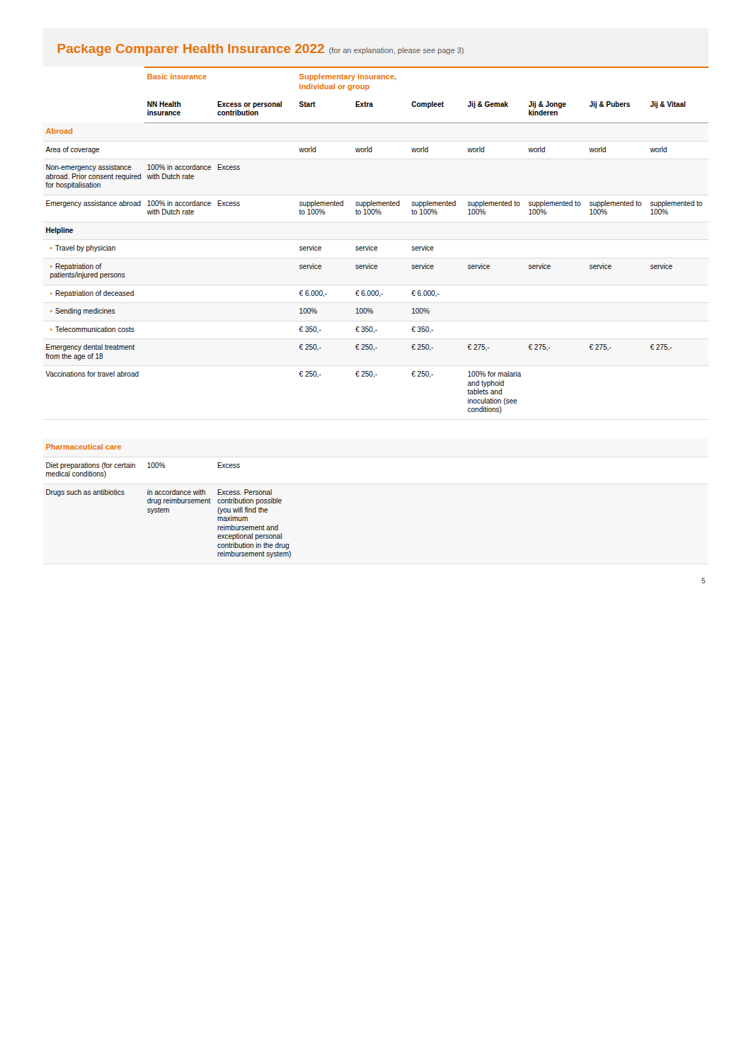Package Comparer Health Insurance 2022
(for an explanation, please see page 3)
| | Basic insurance | Supplementary insurance, individual or group |
| | NN Health insurance | Excess or personal contribution | Start | Extra | Compleet | Jij & Gemak | Jij & Jonge kinderen | Jij & Pubers | Jij & Vitaal |
| Abroad | | | | | | | | | |
| Area of coverage | | | world | world | world | world | world | world | world |
| Non-emergency assistance abroad. Prior consent required for hospitalisation | 100% in accordance with Dutch rate | Excess | | | | | | | |
| Emergency assistance abroad | 100% in accordance with Dutch rate | Excess | supple­mented to 100% | supple­mented to 100% | supple­mented to 100% | supple­mented to 100% | supple­mented to 100% | supple­mented to 100% | supple­mented to 100% |
| Helpline | | | | | | | | | |
| Travel by physician | | | service | service | service | | | | |
| Repatriation of patients/injured persons | | | service | service | service | service | service | service | service |
| Repatriation of deceased | | | € 6.000,- | € 6.000,- | € 6.000,- | | | | |
| Sending medicines | | | 100% | 100% | 100% | | | | |
| Telecommunica­tion costs | | | € 350,- | € 350,- | € 350,- | | | | |
| Emergency dental treatment from the age of 18 | | | € 250,- | € 250,- | € 250,- | € 275,- | € 275,- | € 275,- | € 275,- |
| Vaccinations for travel abroad | | | € 250,- | € 250,- | € 250,- | 100% for malaria and typhoid tablets and inoculation (see condi­tions) | | | |
| Pharmaceutical care | | | | | | | | | |
| Diet preparations (for certain medical conditions) | 100% | Excess | | | | | | | |
| Drugs such as antibiotics | in accord­ance with drug reim­bursement system | Excess. Personal contri­bution possible (you will find the maximum reimbursement and exceptional personal contri­bution in the drug reimburse­ment system) | | | | | | | |
5